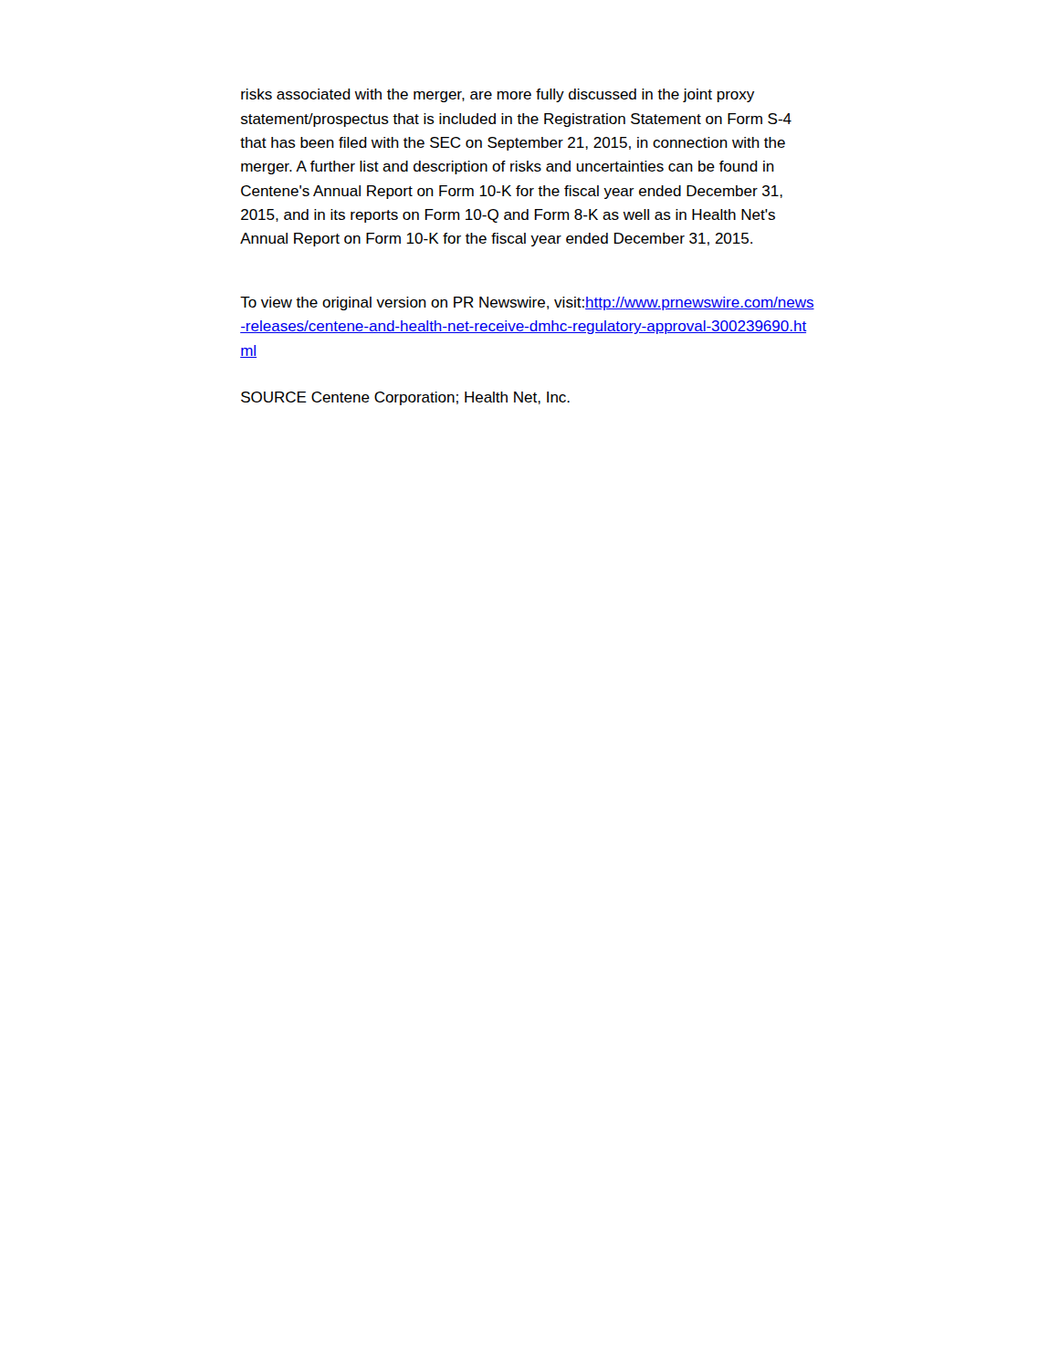risks associated with the merger, are more fully discussed in the joint proxy statement/prospectus that is included in the Registration Statement on Form S-4 that has been filed with the SEC on September 21, 2015, in connection with the merger. A further list and description of risks and uncertainties can be found in Centene's Annual Report on Form 10-K for the fiscal year ended December 31, 2015, and in its reports on Form 10-Q and Form 8-K as well as in Health Net's Annual Report on Form 10-K for the fiscal year ended December 31, 2015.
To view the original version on PR Newswire, visit:http://www.prnewswire.com/news-releases/centene-and-health-net-receive-dmhc-regulatory-approval-300239690.html
SOURCE Centene Corporation; Health Net, Inc.